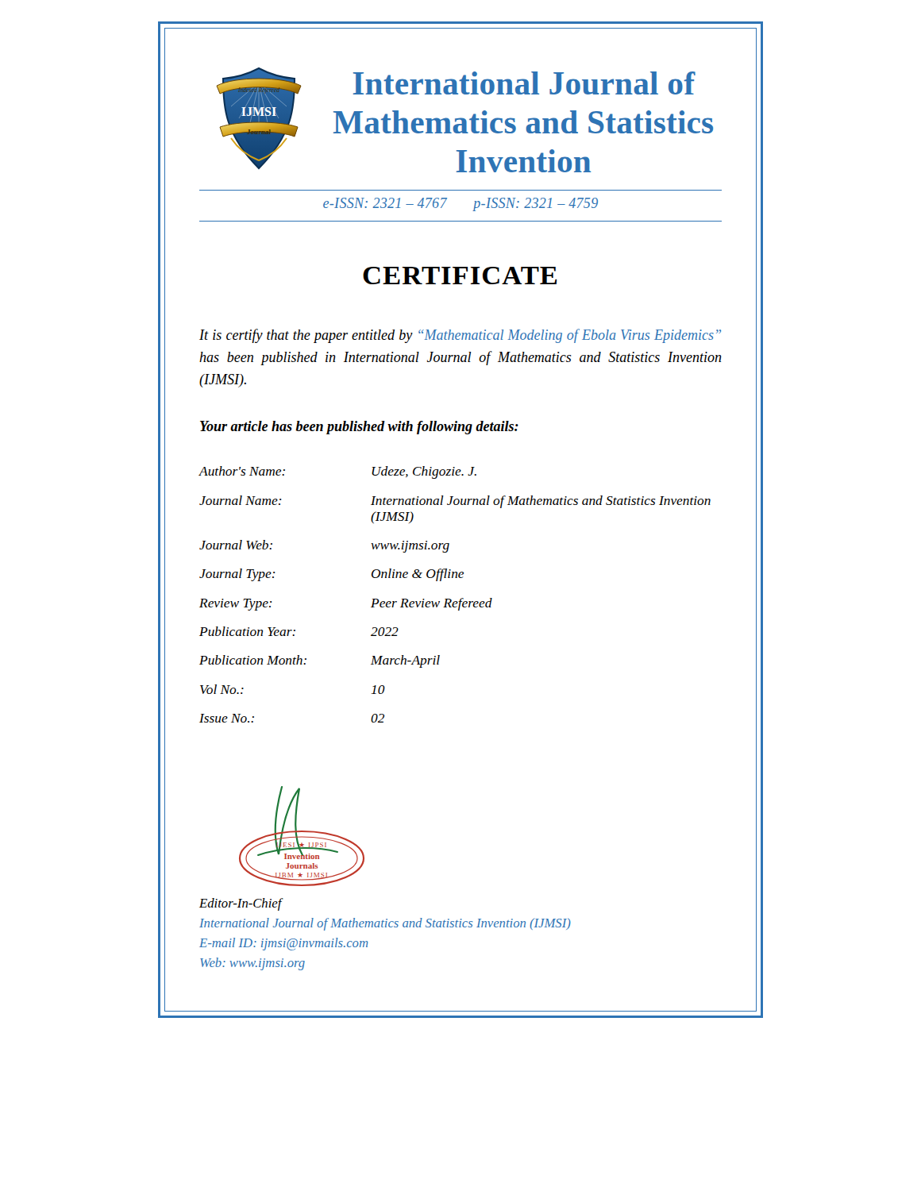Indexed Refereed IJMSI Journal
International Journal of
Mathematics and Statistics Invention
e-ISSN: 2321 – 4767 p-ISSN: 2321 – 4759
CERTIFICATE
It is certify that the paper entitled by “Mathematical Modeling of Ebola Virus Epidemics” has been published in International Journal of Mathematics and Statistics Invention (IJMSI).
Your article has been published with following details:
| Author's Name: | Udeze, Chigozie. J. |
| Journal Name: | International Journal of Mathematics and Statistics Invention (IJMSI) |
| Journal Web: | www.ijmsi.org |
| Journal Type: | Online & Offline |
| Review Type: | Peer Review Refereed |
| Publication Year: | 2022 |
| Publication Month: | March-April |
| Vol No.: | 10 |
| Issue No.: | 02 |
IJESI ★ IJPSI Invention Journals IJBM ★ IJMSI
Editor-In-Chief
International Journal of Mathematics and Statistics Invention (IJMSI)
E-mail ID: ijmsi@invmails.com
Web: www.ijmsi.org